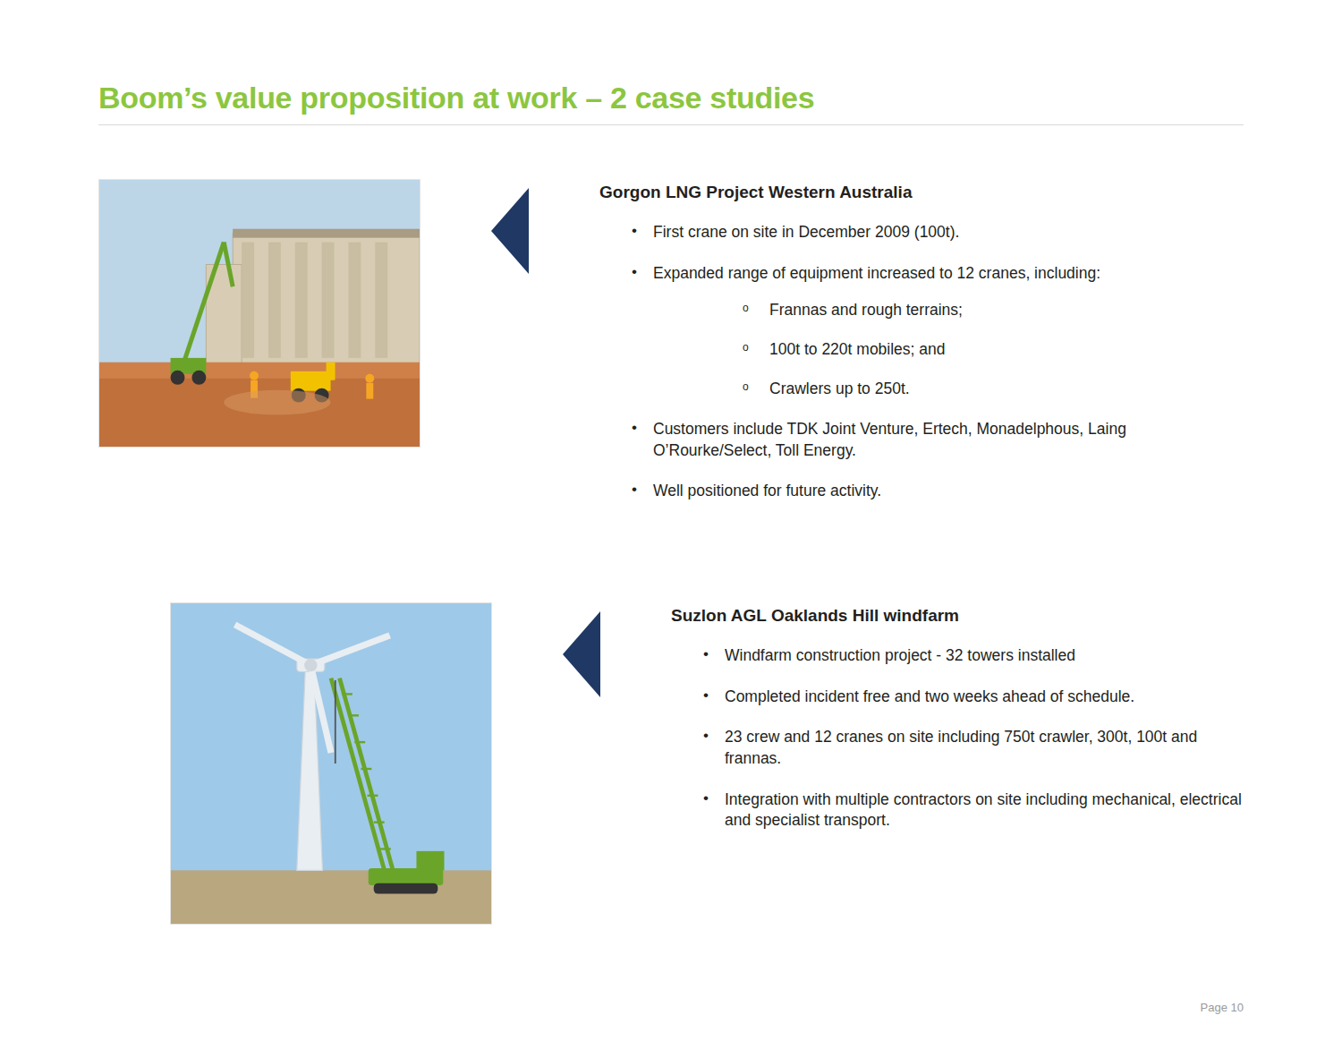Boom’s value proposition at work – 2 case studies
Gorgon LNG Project Western Australia
First crane on site in December 2009 (100t).
Expanded range of equipment increased to 12 cranes, including:
Frannas and rough terrains;
100t to 220t mobiles; and
Crawlers up to 250t.
Customers include TDK Joint Venture, Ertech, Monadelphous, Laing O’Rourke/Select, Toll Energy.
Well positioned for future activity.
Suzlon AGL Oaklands Hill windfarm
Windfarm construction project - 32 towers installed
Completed incident free and two weeks ahead of schedule.
23 crew and 12 cranes on site including 750t crawler, 300t, 100t and frannas.
Integration with multiple contractors on site including mechanical, electrical and specialist transport.
Page 10